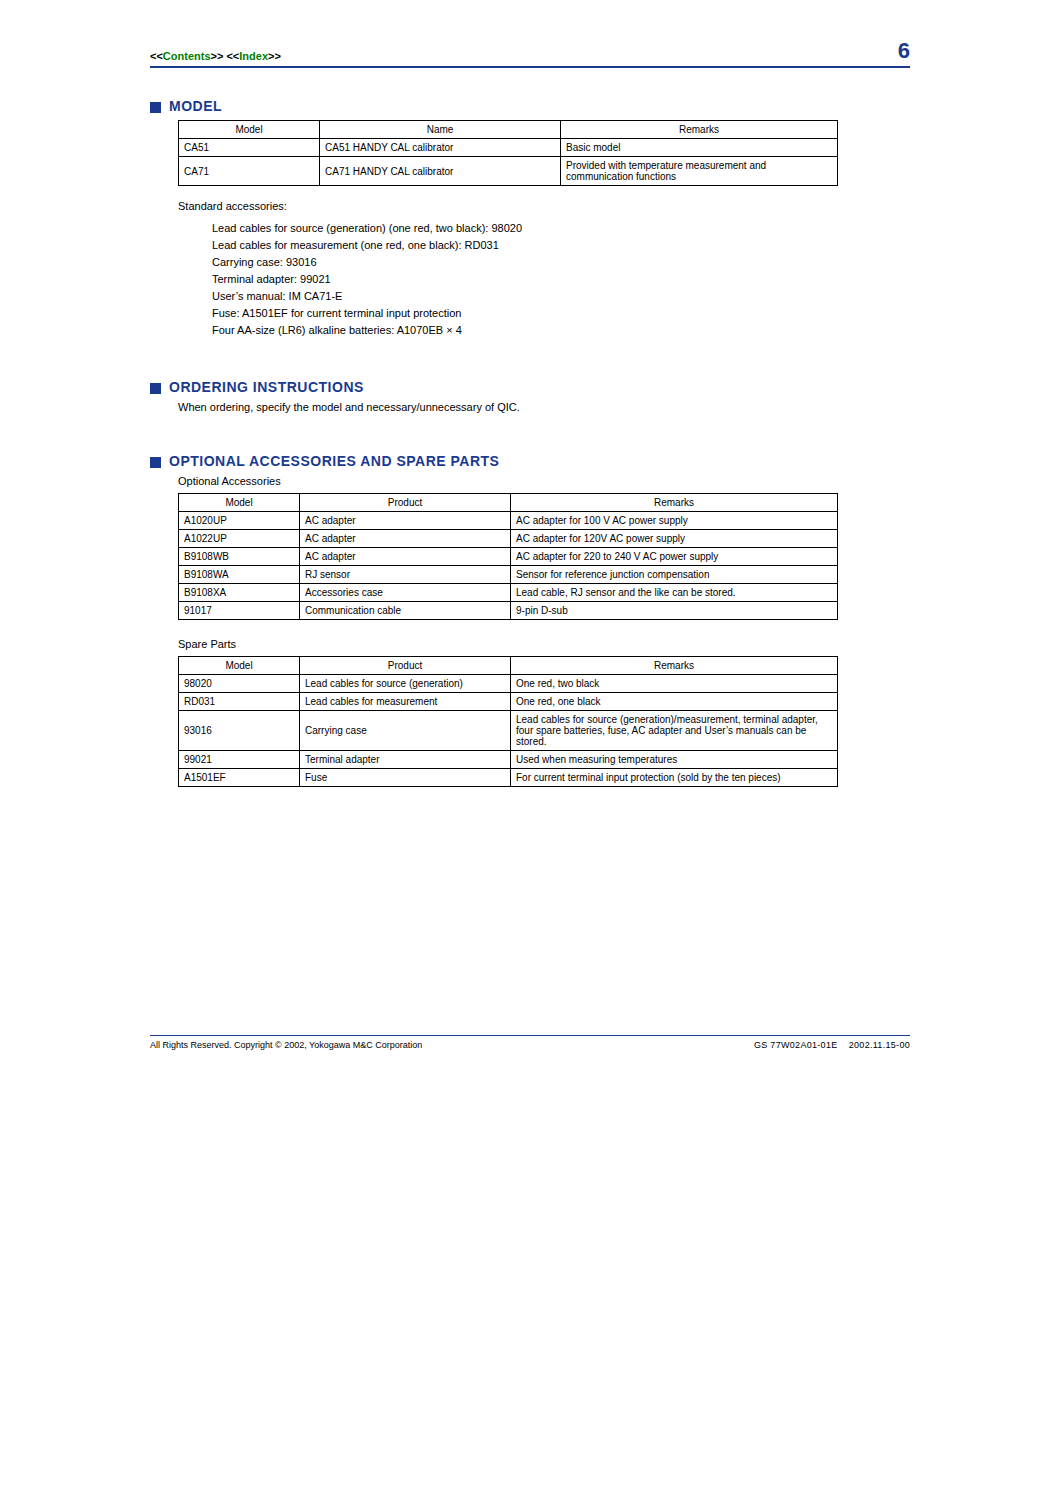<<Contents>> <<Index>>
6
MODEL
| Model | Name | Remarks |
| --- | --- | --- |
| CA51 | CA51 HANDY CAL calibrator | Basic model |
| CA71 | CA71 HANDY CAL calibrator | Provided with temperature measurement and communication functions |
Standard accessories:
Lead cables for source (generation) (one red, two black): 98020
Lead cables for measurement (one red, one black): RD031
Carrying case: 93016
Terminal adapter: 99021
User’s manual: IM CA71-E
Fuse: A1501EF for current terminal input protection
Four AA-size (LR6) alkaline batteries: A1070EB × 4
ORDERING INSTRUCTIONS
When ordering, specify the model and necessary/unnecessary of QIC.
OPTIONAL ACCESSORIES AND SPARE PARTS
Optional Accessories
| Model | Product | Remarks |
| --- | --- | --- |
| A1020UP | AC adapter | AC adapter for 100 V AC power supply |
| A1022UP | AC adapter | AC adapter for 120V AC power supply |
| B9108WB | AC adapter | AC adapter for 220 to 240 V AC power supply |
| B9108WA | RJ sensor | Sensor for reference junction compensation |
| B9108XA | Accessories case | Lead cable, RJ sensor and the like can be stored. |
| 91017 | Communication cable | 9-pin D-sub |
Spare Parts
| Model | Product | Remarks |
| --- | --- | --- |
| 98020 | Lead cables for source (generation) | One red, two black |
| RD031 | Lead cables for measurement | One red, one black |
| 93016 | Carrying case | Lead cables for source (generation)/measurement, terminal adapter, four spare batteries, fuse, AC adapter and User’s manuals can be stored. |
| 99021 | Terminal adapter | Used when measuring temperatures |
| A1501EF | Fuse | For current terminal input protection (sold by the ten pieces) |
All Rights Reserved. Copyright © 2002, Yokogawa M&C Corporation
GS 77W02A01-01E 2002.11.15-00